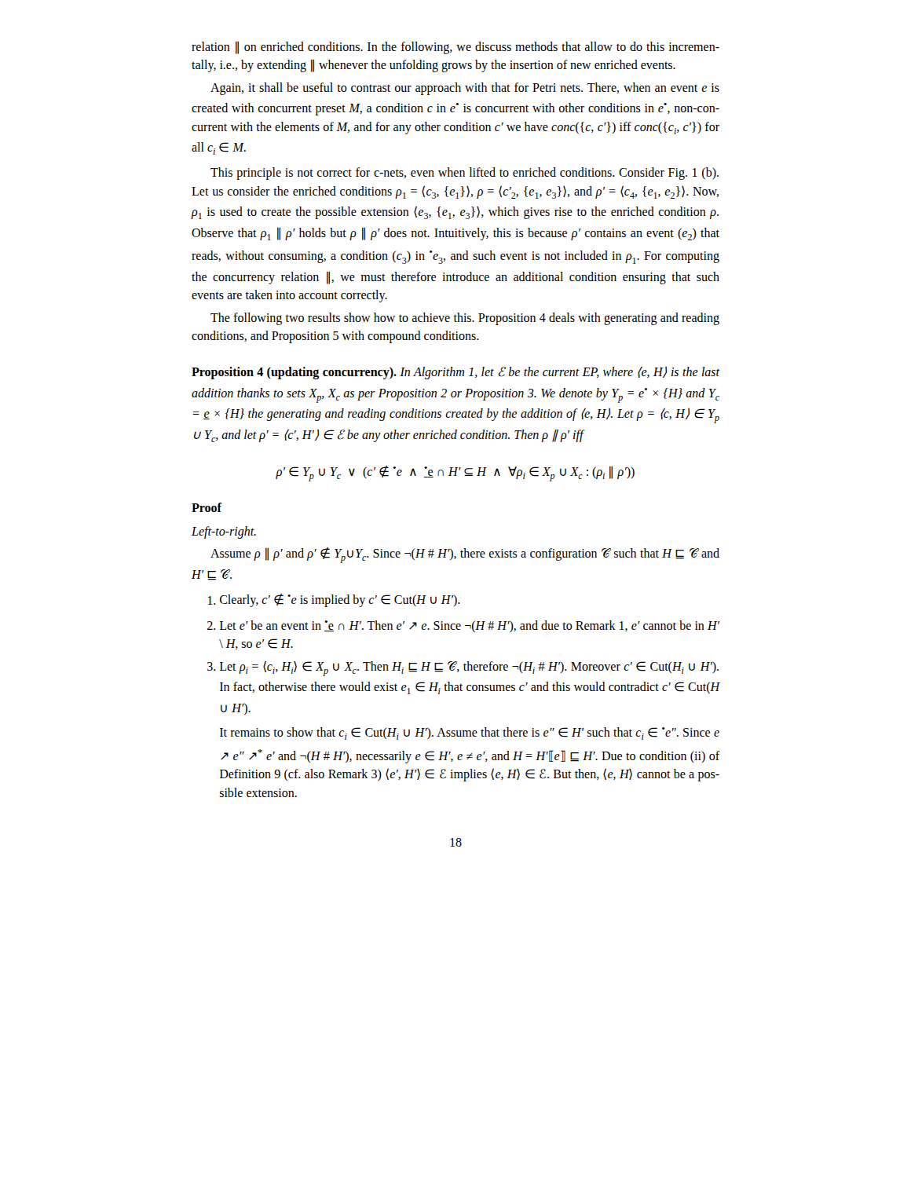relation ∥ on enriched conditions. In the following, we discuss methods that allow to do this incrementally, i.e., by extending ∥ whenever the unfolding grows by the insertion of new enriched events.
Again, it shall be useful to contrast our approach with that for Petri nets. There, when an event e is created with concurrent preset M, a condition c in e• is concurrent with other conditions in e•, non-concurrent with the elements of M, and for any other condition c′ we have conc({c, c′}) iff conc({ci, c′}) for all ci ∈ M.
This principle is not correct for c-nets, even when lifted to enriched conditions. Consider Fig. 1 (b). Let us consider the enriched conditions ρ 1 = ⟨c 3, {e 1}⟩, ρ = ⟨c′2, {e 1, e 3}⟩, and ρ′ = ⟨c 4, {e 1, e 2}⟩. Now, ρ 1 is used to create the possible extension ⟨e 3, {e 1, e 3}⟩, which gives rise to the enriched condition ρ. Observe that ρ 1 ∥ ρ′ holds but ρ ∥ ρ′ does not. Intuitively, this is because ρ′ contains an event (e 2) that reads, without consuming, a condition (c 3) in •e 3, and such event is not included in ρ 1. For computing the concurrency relation ∥, we must therefore introduce an additional condition ensuring that such events are taken into account correctly.
The following two results show how to achieve this. Proposition 4 deals with generating and reading conditions, and Proposition 5 with compound conditions.
Proposition 4 (updating concurrency). In Algorithm 1, let ℰ be the current EP, where ⟨e, H⟩ is the last addition thanks to sets Xp, Xc as per Proposition 2 or Proposition 3. We denote by Yp = e• × {H} and Yc = e × {H} the generating and reading conditions created by the addition of ⟨e, H⟩. Let ρ = ⟨c, H⟩ ∈ Yp ∪ Yc, and let ρ′ = ⟨c′, H′⟩ ∈ ℰ be any other enriched condition. Then ρ ∥ ρ′ iff
ρ′ ∈ Yp ∪ Yc ∨ (c′ ∉ •e ∧ •e ∩ H′ ⊆ H ∧ ∀ρi ∈ Xp ∪ Xc : (ρi ∥ ρ′))
Proof
Left-to-right.
Assume ρ ∥ ρ′ and ρ′ ∉ Yp∪Yc. Since ¬(H # H′), there exists a configuration 𝒞 such that H ⊑ 𝒞 and H′ ⊑ 𝒞.
Clearly, c′ ∉ •e is implied by c′ ∈ Cut(H ∪ H′).
Let e′ be an event in •e ∩ H′. Then e′ ↗ e. Since ¬(H # H′), and due to Remark 1, e′ cannot be in H′ \ H, so e′ ∈ H.
Let ρi = ⟨ci, Hi⟩ ∈ Xp ∪ Xc. Then Hi ⊑ H ⊑ 𝒞, therefore ¬(Hi # H′). Moreover c′ ∈ Cut(Hi ∪ H′). In fact, otherwise there would exist e 1 ∈ Hi that consumes c′ and this would contradict c′ ∈ Cut(H ∪ H′).
It remains to show that ci ∈ Cut(Hi ∪ H′). Assume that there is e″ ∈ H′ such that ci ∈ •e″. Since e ↗ e″ ↗* e′ and ¬(H # H′), necessarily e ∈ H′, e ≠ e′, and H = H′⟦e⟧ ⊑ H′. Due to condition (ii) of Definition 9 (cf. also Remark 3) ⟨e′, H′⟩ ∈ ℰ implies ⟨e, H⟩ ∈ ℰ. But then, ⟨e, H⟩ cannot be a possible extension.
18